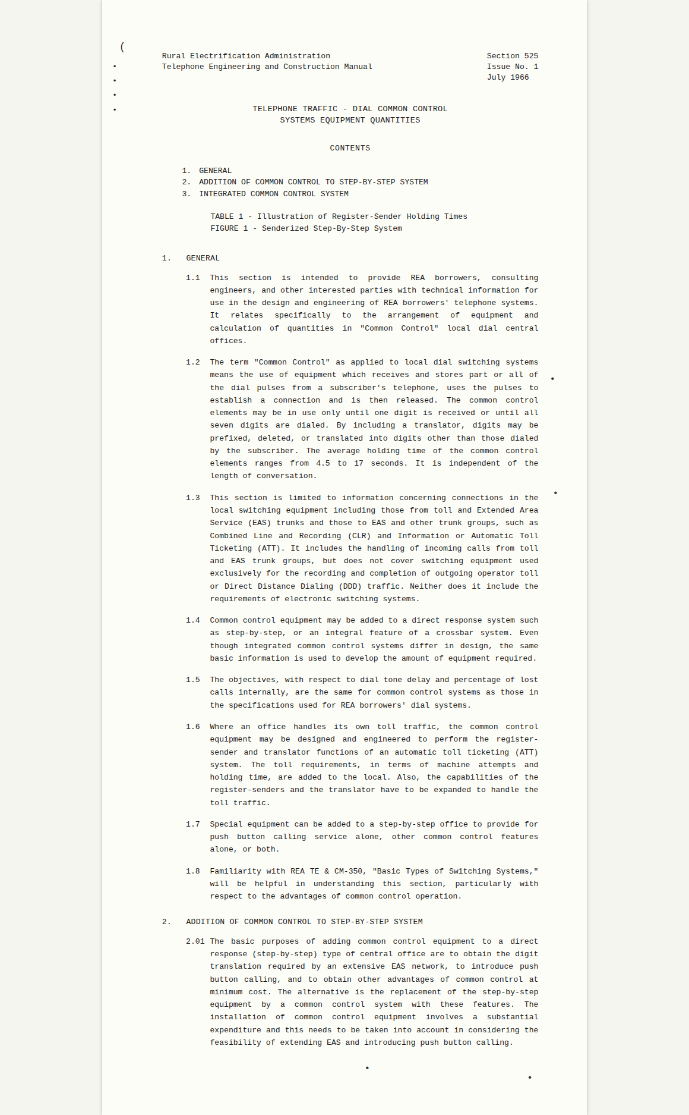(
•   • • •
Rural Electrification Administration
Telephone Engineering and Construction Manual
Section 525
Issue No. 1
July 1966
TELEPHONE TRAFFIC - DIAL COMMON CONTROL
SYSTEMS EQUIPMENT QUANTITIES
CONTENTS
1. GENERAL
2. ADDITION OF COMMON CONTROL TO STEP-BY-STEP SYSTEM
3. INTEGRATED COMMON CONTROL SYSTEM
TABLE 1 - Illustration of Register-Sender Holding Times
FIGURE 1 - Senderized Step-By-Step System
1. GENERAL
1.1 This section is intended to provide REA borrowers, consulting engineers, and other interested parties with technical information for use in the design and engineering of REA borrowers' telephone systems. It relates specifically to the arrangement of equipment and calculation of quantities in "Common Control" local dial central offices.
1.2 The term "Common Control" as applied to local dial switching systems means the use of equipment which receives and stores part or all of the dial pulses from a subscriber's telephone, uses the pulses to establish a connection and is then released. The common control elements may be in use only until one digit is received or until all seven digits are dialed. By including a translator, digits may be prefixed, deleted, or translated into digits other than those dialed by the subscriber. The average holding time of the common control elements ranges from 4.5 to 17 seconds. It is independent of the length of conversation.
1.3 This section is limited to information concerning connections in the local switching equipment including those from toll and Extended Area Service (EAS) trunks and those to EAS and other trunk groups, such as Combined Line and Recording (CLR) and Information or Automatic Toll Ticketing (ATT). It includes the handling of incoming calls from toll and EAS trunk groups, but does not cover switching equipment used exclusively for the recording and completion of outgoing operator toll or Direct Distance Dialing (DDD) traffic. Neither does it include the requirements of electronic switching systems.
1.4 Common control equipment may be added to a direct response system such as step-by-step, or an integral feature of a crossbar system. Even though integrated common control systems differ in design, the same basic information is used to develop the amount of equipment required.
1.5 The objectives, with respect to dial tone delay and percentage of lost calls internally, are the same for common control systems as those in the specifications used for REA borrowers' dial systems.
1.6 Where an office handles its own toll traffic, the common control equipment may be designed and engineered to perform the register-sender and translator functions of an automatic toll ticketing (ATT) system. The toll requirements, in terms of machine attempts and holding time, are added to the local. Also, the capabilities of the register-senders and the translator have to be expanded to handle the toll traffic.
1.7 Special equipment can be added to a step-by-step office to provide for push button calling service alone, other common control features alone, or both.
1.8 Familiarity with REA TE & CM-350, "Basic Types of Switching Systems," will be helpful in understanding this section, particularly with respect to the advantages of common control operation.
2. ADDITION OF COMMON CONTROL TO STEP-BY-STEP SYSTEM
2.01 The basic purposes of adding common control equipment to a direct response (step-by-step) type of central office are to obtain the digit translation required by an extensive EAS network, to introduce push button calling, and to obtain other advantages of common control at minimum cost. The alternative is the replacement of the step-by-step equipment by a common control system with these features. The installation of common control equipment involves a substantial expenditure and this needs to be taken into account in considering the feasibility of extending EAS and introducing push button calling.
•
•
•
•